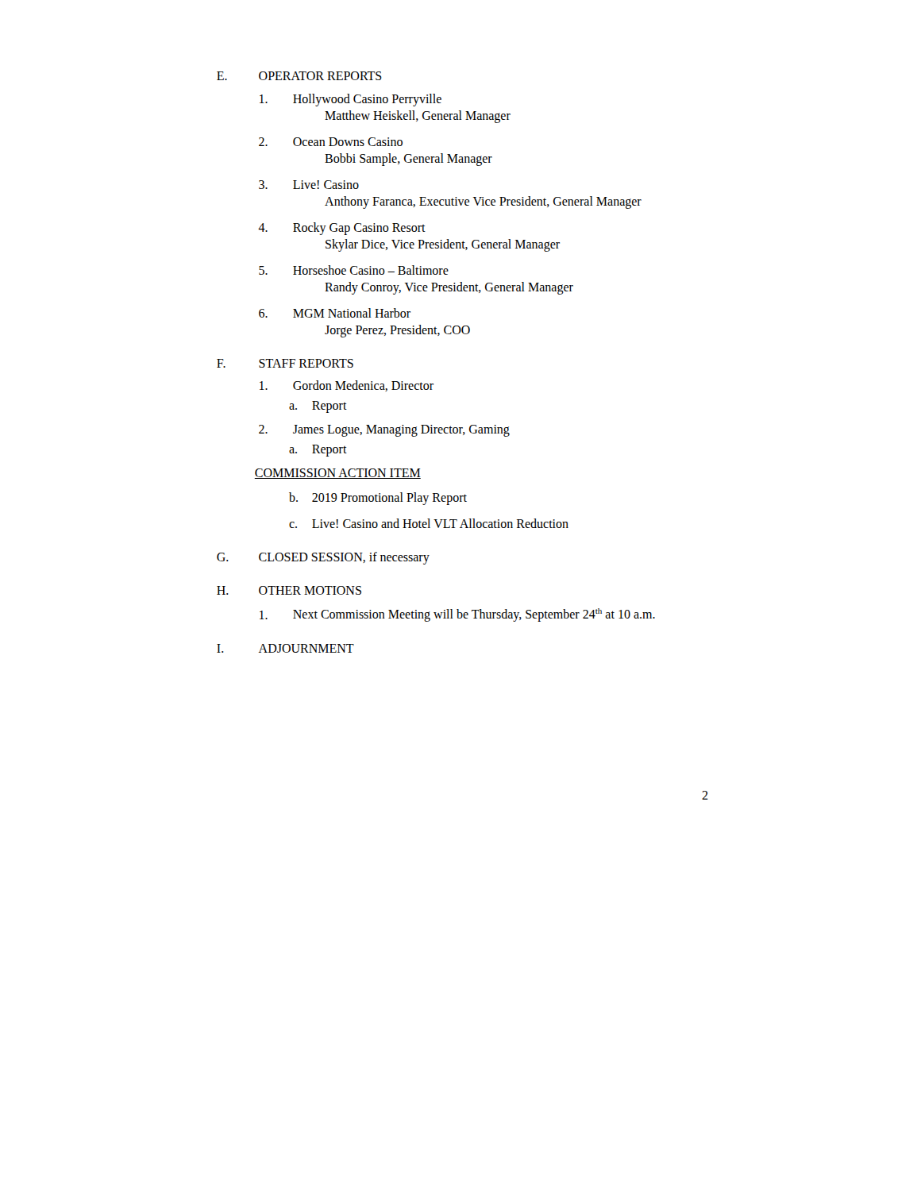E.
OPERATOR REPORTS
1.
Hollywood Casino Perryville Matthew Heiskell, General Manager
2.
Ocean Downs Casino Bobbi Sample, General Manager
3.
Live! Casino Anthony Faranca, Executive Vice President, General Manager
4.
Rocky Gap Casino Resort Skylar Dice, Vice President, General Manager
5.
Horseshoe Casino – Baltimore Randy Conroy, Vice President, General Manager
6.
MGM National Harbor Jorge Perez, President, COO
F.
STAFF REPORTS
1.
Gordon Medenica, Director
a.
Report
2.
James Logue, Managing Director, Gaming
a.
Report
COMMISSION ACTION ITEM
b.
2019 Promotional Play Report
c.
Live! Casino and Hotel VLT Allocation Reduction
G.
CLOSED SESSION, if necessary
H.
OTHER MOTIONS
1.
Next Commission Meeting will be Thursday, September 24th at 10 a.m.
I.
ADJOURNMENT
2